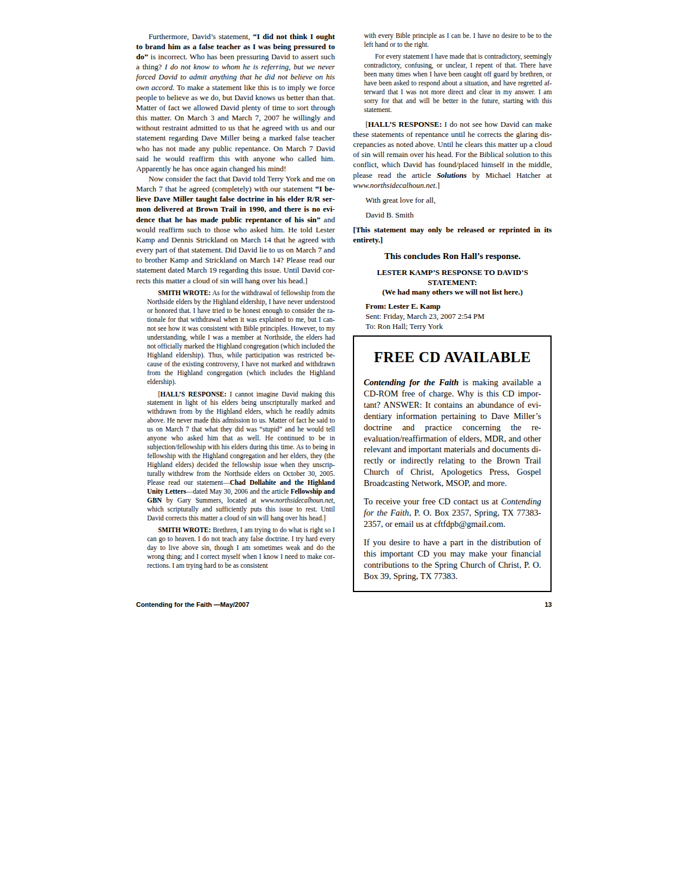Furthermore, David’s statement, “I did not think I ought to brand him as a false teacher as I was being pressured to do” is incorrect. Who has been pressuring David to assert such a thing? I do not know to whom he is referring, but we never forced David to admit anything that he did not believe on his own accord. To make a statement like this is to imply we force people to believe as we do, but David knows us better than that. Matter of fact we allowed David plenty of time to sort through this matter. On March 3 and March 7, 2007 he willingly and without restraint admitted to us that he agreed with us and our statement regarding Dave Miller being a marked false teacher who has not made any public repentance. On March 7 David said he would reaffirm this with anyone who called him. Apparently he has once again changed his mind!
Now consider the fact that David told Terry York and me on March 7 that he agreed (completely) with our statement “I believe Dave Miller taught false doctrine in his elder R/R sermon delivered at Brown Trail in 1990, and there is no evidence that he has made public repentance of his sin” and would reaffirm such to those who asked him. He told Lester Kamp and Dennis Strickland on March 14 that he agreed with every part of that statement. Did David lie to us on March 7 and to brother Kamp and Strickland on March 14? Please read our statement dated March 19 regarding this issue. Until David corrects this matter a cloud of sin will hang over his head.]
SMITH WROTE: As for the withdrawal of fellowship from the Northside elders by the Highland eldership, I have never understood or honored that. I have tried to be honest enough to consider the rationale for that withdrawal when it was explained to me, but I cannot see how it was consistent with Bible principles. However, to my understanding, while I was a member at Northside, the elders had not officially marked the Highland congregation (which included the Highland eldership). Thus, while participation was restricted because of the existing controversy, I have not marked and withdrawn from the Highland congregation (which includes the Highland eldership).
[HALL’S RESPONSE: I cannot imagine David making this statement in light of his elders being unscripturally marked and withdrawn from by the Highland elders, which he readily admits above. He never made this admission to us. Matter of fact he said to us on March 7 that what they did was “stupid” and he would tell anyone who asked him that as well. He continued to be in subjection/fellowship with his elders during this time. As to being in fellowship with the Highland congregation and her elders, they (the Highland elders) decided the fellowship issue when they unscripturally withdrew from the Northside elders on October 30, 2005. Please read our statement—Chad Dollahite and the Highland Unity Letters—dated May 30, 2006 and the article Fellowship and GBN by Gary Summers, located at www.northsidecalhoun.net, which scripturally and sufficiently puts this issue to rest. Until David corrects this matter a cloud of sin will hang over his head.]
SMITH WROTE: Brethren, I am trying to do what is right so I can go to heaven. I do not teach any false doctrine. I try hard every day to live above sin, though I am sometimes weak and do the wrong thing; and I correct myself when I know I need to make corrections. I am trying hard to be as consistent
with every Bible principle as I can be. I have no desire to be to the left hand or to the right.
For every statement I have made that is contradictory, seemingly contradictory, confusing, or unclear, I repent of that. There have been many times when I have been caught off guard by brethren, or have been asked to respond about a situation, and have regretted afterward that I was not more direct and clear in my answer. I am sorry for that and will be better in the future, starting with this statement.
[HALL’S RESPONSE: I do not see how David can make these statements of repentance until he corrects the glaring discrepancies as noted above. Until he clears this matter up a cloud of sin will remain over his head. For the Biblical solution to this conflict, which David has found/placed himself in the middle, please read the article Solutions by Michael Hatcher at www.northsidecalhoun.net.]
With great love for all,
David B. Smith
[This statement may only be released or reprinted in its entirety.]
This concludes Ron Hall’s response.
LESTER KAMP’S RESPONSE TO DAVID’S STATEMENT:
(We had many others we will not list here.)
From: Lester E. Kamp
Sent: Friday, March 23, 2007 2:54 PM
To: Ron Hall; Terry York
FREE CD AVAILABLE
Contending for the Faith is making available a CD-ROM free of charge. Why is this CD important? ANSWER: It contains an abundance of evidentiary information pertaining to Dave Miller’s doctrine and practice concerning the re-evaluation/reaffirmation of elders, MDR, and other relevant and important materials and documents directly or indirectly relating to the Brown Trail Church of Christ, Apologetics Press, Gospel Broadcasting Network, MSOP, and more.
To receive your free CD contact us at Contending for the Faith, P. O. Box 2357, Spring, TX 77383-2357, or email us at cftfdpb@gmail.com.
If you desire to have a part in the distribution of this important CD you may make your financial contributions to the Spring Church of Christ, P. O. Box 39, Spring, TX 77383.
Contending for the Faith —May/2007
13